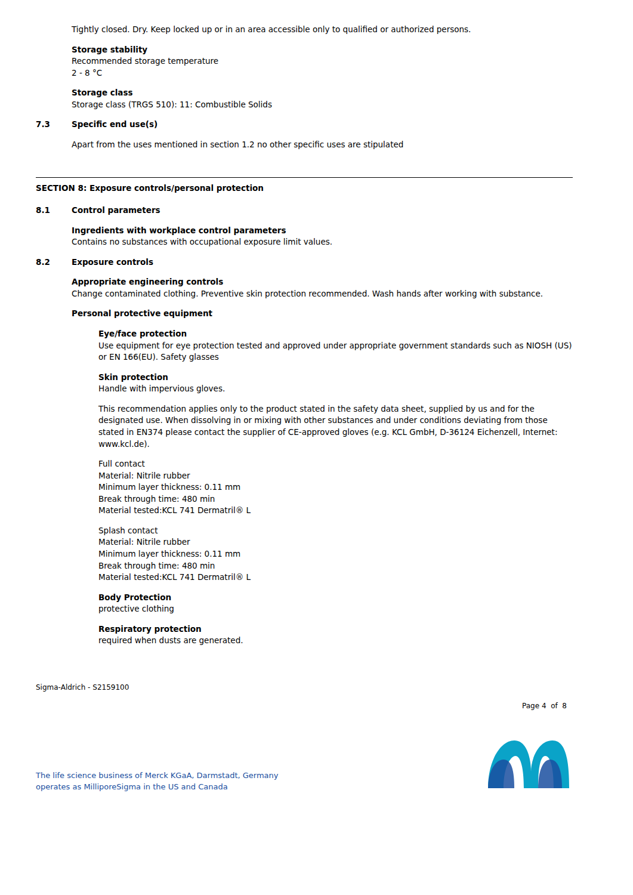Tightly closed. Dry. Keep locked up or in an area accessible only to qualified or authorized persons.
Storage stability
Recommended storage temperature
2 - 8 °C
Storage class
Storage class (TRGS 510): 11: Combustible Solids
7.3
Specific end use(s)
Apart from the uses mentioned in section 1.2 no other specific uses are stipulated
SECTION 8: Exposure controls/personal protection
8.1
Control parameters
Ingredients with workplace control parameters
Contains no substances with occupational exposure limit values.
8.2
Exposure controls
Appropriate engineering controls
Change contaminated clothing. Preventive skin protection recommended. Wash hands after working with substance.
Personal protective equipment
Eye/face protection
Use equipment for eye protection tested and approved under appropriate government standards such as NIOSH (US) or EN 166(EU). Safety glasses
Skin protection
Handle with impervious gloves.
This recommendation applies only to the product stated in the safety data sheet, supplied by us and for the designated use. When dissolving in or mixing with other substances and under conditions deviating from those stated in EN374 please contact the supplier of CE-approved gloves (e.g. KCL GmbH, D-36124 Eichenzell, Internet: www.kcl.de).
Full contact
Material: Nitrile rubber
Minimum layer thickness: 0.11 mm
Break through time: 480 min
Material tested:KCL 741 Dermatril® L
Splash contact
Material: Nitrile rubber
Minimum layer thickness: 0.11 mm
Break through time: 480 min
Material tested:KCL 741 Dermatril® L
Body Protection
protective clothing
Respiratory protection
required when dusts are generated.
Sigma-Aldrich - S2159100
Page 4 of 8
The life science business of Merck KGaA, Darmstadt, Germany
operates as MilliporeSigma in the US and Canada